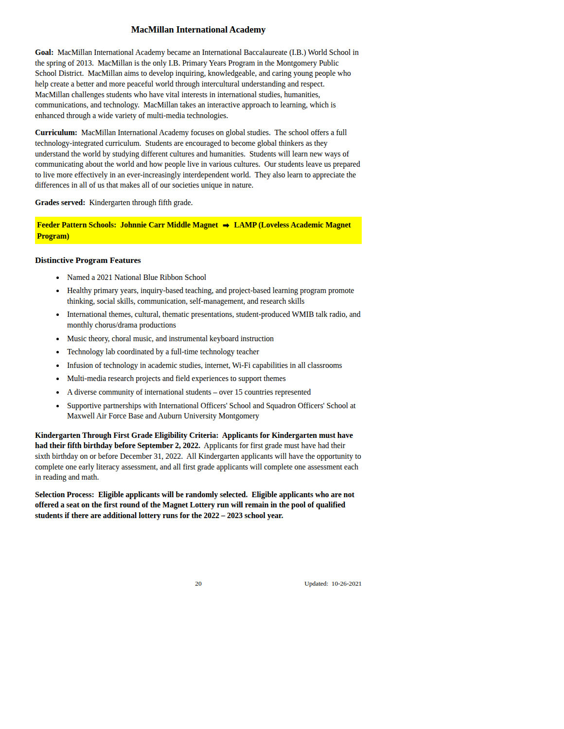MacMillan International Academy
Goal: MacMillan International Academy became an International Baccalaureate (I.B.) World School in the spring of 2013. MacMillan is the only I.B. Primary Years Program in the Montgomery Public School District. MacMillan aims to develop inquiring, knowledgeable, and caring young people who help create a better and more peaceful world through intercultural understanding and respect. MacMillan challenges students who have vital interests in international studies, humanities, communications, and technology. MacMillan takes an interactive approach to learning, which is enhanced through a wide variety of multi-media technologies.
Curriculum: MacMillan International Academy focuses on global studies. The school offers a full technology-integrated curriculum. Students are encouraged to become global thinkers as they understand the world by studying different cultures and humanities. Students will learn new ways of communicating about the world and how people live in various cultures. Our students leave us prepared to live more effectively in an ever-increasingly interdependent world. They also learn to appreciate the differences in all of us that makes all of our societies unique in nature.
Grades served: Kindergarten through fifth grade.
Feeder Pattern Schools: Johnnie Carr Middle Magnet➡LAMP (Loveless Academic Magnet Program)
Distinctive Program Features
Named a 2021 National Blue Ribbon School
Healthy primary years, inquiry-based teaching, and project-based learning program promote thinking, social skills, communication, self-management, and research skills
International themes, cultural, thematic presentations, student-produced WMIB talk radio, and monthly chorus/drama productions
Music theory, choral music, and instrumental keyboard instruction
Technology lab coordinated by a full-time technology teacher
Infusion of technology in academic studies, internet, Wi-Fi capabilities in all classrooms
Multi-media research projects and field experiences to support themes
A diverse community of international students – over 15 countries represented
Supportive partnerships with International Officers' School and Squadron Officers' School at Maxwell Air Force Base and Auburn University Montgomery
Kindergarten Through First Grade Eligibility Criteria: Applicants for Kindergarten must have had their fifth birthday before September 2, 2022. Applicants for first grade must have had their sixth birthday on or before December 31, 2022. All Kindergarten applicants will have the opportunity to complete one early literacy assessment, and all first grade applicants will complete one assessment each in reading and math.
Selection Process: Eligible applicants will be randomly selected. Eligible applicants who are not offered a seat on the first round of the Magnet Lottery run will remain in the pool of qualified students if there are additional lottery runs for the 2022 – 2023 school year.
20
Updated: 10-26-2021